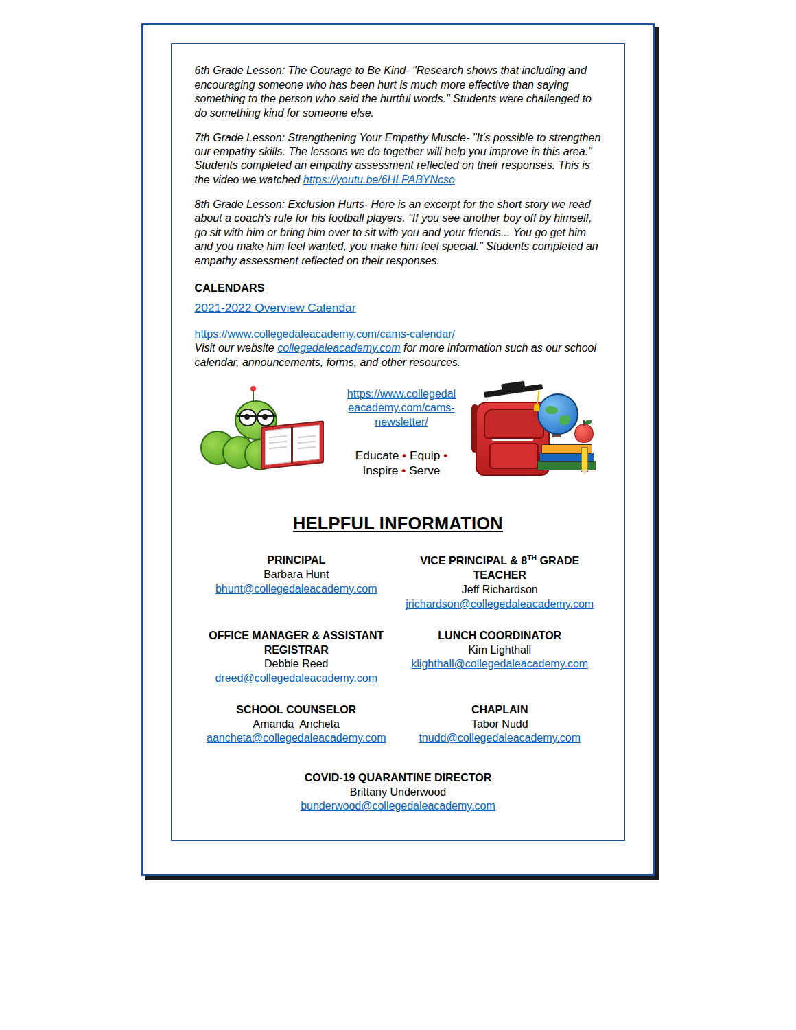6th Grade Lesson: The Courage to Be Kind- "Research shows that including and encouraging someone who has been hurt is much more effective than saying something to the person who said the hurtful words." Students were challenged to do something kind for someone else.
7th Grade Lesson: Strengthening Your Empathy Muscle- "It's possible to strengthen our empathy skills. The lessons we do together will help you improve in this area." Students completed an empathy assessment reflected on their responses. This is the video we watched https://youtu.be/6HLPABYNcso
8th Grade Lesson: Exclusion Hurts- Here is an excerpt for the short story we read about a coach's rule for his football players. "If you see another boy off by himself, go sit with him or bring him over to sit with you and your friends... You go get him and you make him feel wanted, you make him feel special." Students completed an empathy assessment reflected on their responses.
CALENDARS
2021-2022 Overview Calendar
https://www.collegedaleacademy.com/cams-calendar/
Visit our website collegedaleacademy.com for more information such as our school calendar, announcements, forms, and other resources.
https://www.collegedaleacademy.com/cams-newsletter/
Educate • Equip • Inspire • Serve
HELPFUL INFORMATION
| Principal Barbara Hunt bhunt@collegedaleacademy.com | Vice Principal & 8 th Grade Teacher Jeff Richardson jrichardson@collegedaleacademy.com |
| Office Manager & Assistant Registrar Debbie Reed dreed@collegedaleacademy.com | Lunch Coordinator Kim Lighthall klighthall@collegedaleacademy.com |
| School Counselor Amanda Ancheta aancheta@collegedaleacademy.com | Chaplain Tabor Nudd tnudd@collegedaleacademy.com |
COVID-19 Quarantine Director
Brittany Underwood
bunderwood@collegedaleacademy.com